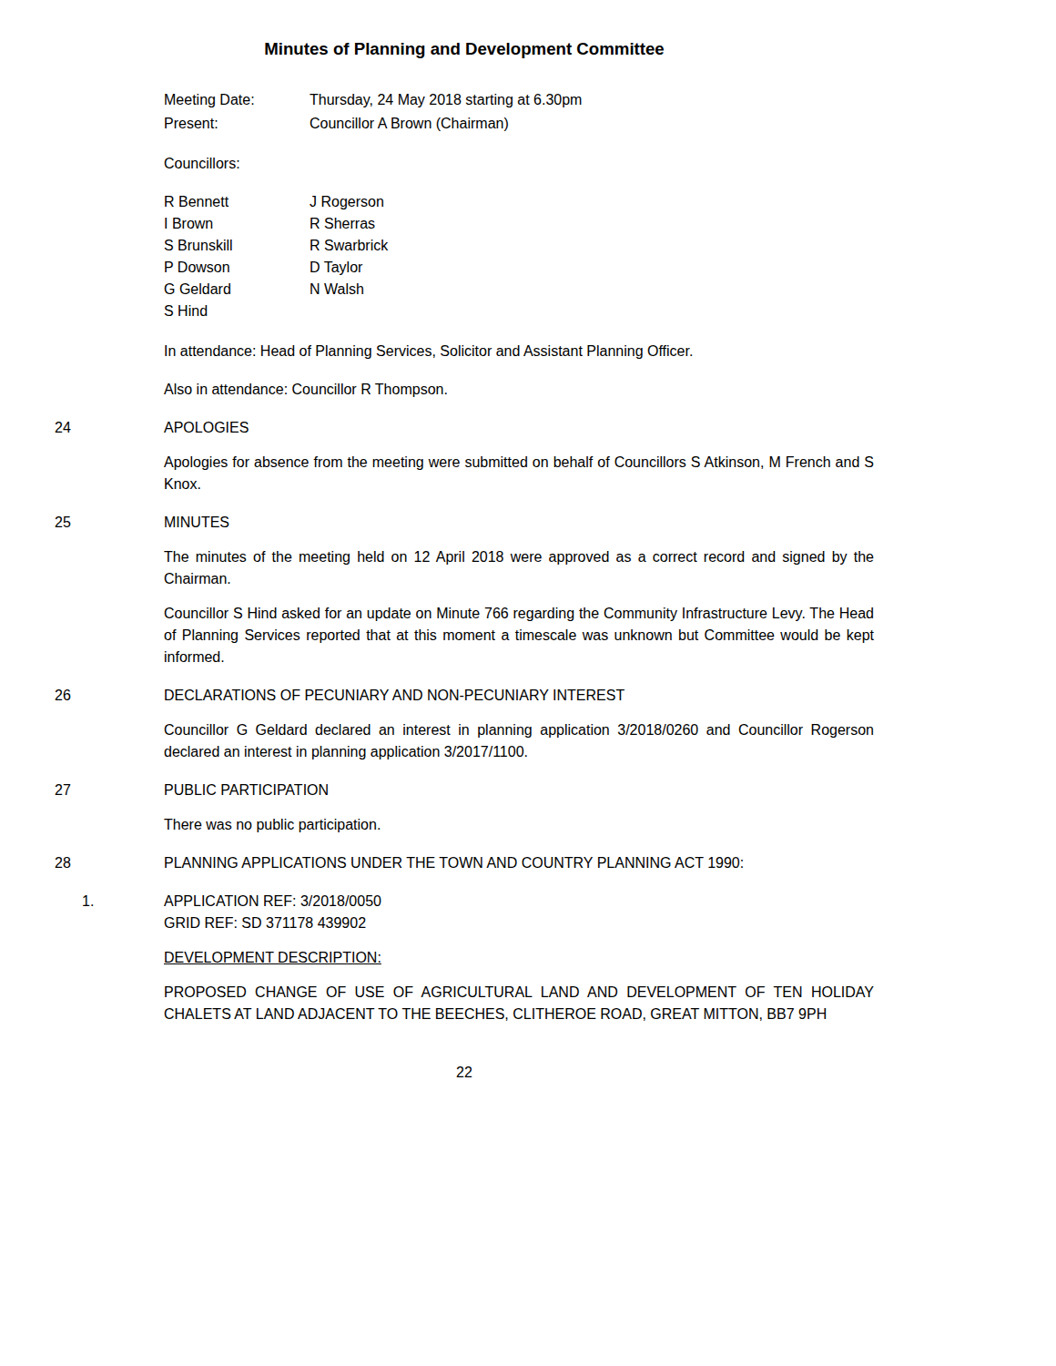Minutes of Planning and Development Committee
Meeting Date: Thursday, 24 May 2018 starting at 6.30pm
Present: Councillor A Brown (Chairman)
Councillors:
R Bennett J Rogerson
I Brown R Sherras
S Brunskill R Swarbrick
P Dowson D Taylor
G Geldard N Walsh
S Hind
In attendance: Head of Planning Services, Solicitor and Assistant Planning Officer.
Also in attendance: Councillor R Thompson.
24
APOLOGIES
Apologies for absence from the meeting were submitted on behalf of Councillors S Atkinson, M French and S Knox.
25
MINUTES
The minutes of the meeting held on 12 April 2018 were approved as a correct record and signed by the Chairman.
Councillor S Hind asked for an update on Minute 766 regarding the Community Infrastructure Levy. The Head of Planning Services reported that at this moment a timescale was unknown but Committee would be kept informed.
26
DECLARATIONS OF PECUNIARY AND NON-PECUNIARY INTEREST
Councillor G Geldard declared an interest in planning application 3/2018/0260 and Councillor Rogerson declared an interest in planning application 3/2017/1100.
27
PUBLIC PARTICIPATION
There was no public participation.
28
PLANNING APPLICATIONS UNDER THE TOWN AND COUNTRY PLANNING ACT 1990:
1.
APPLICATION REF: 3/2018/0050
GRID REF: SD 371178 439902
DEVELOPMENT DESCRIPTION:
PROPOSED CHANGE OF USE OF AGRICULTURAL LAND AND DEVELOPMENT OF TEN HOLIDAY CHALETS AT LAND ADJACENT TO THE BEECHES, CLITHEROE ROAD, GREAT MITTON, BB7 9PH
22